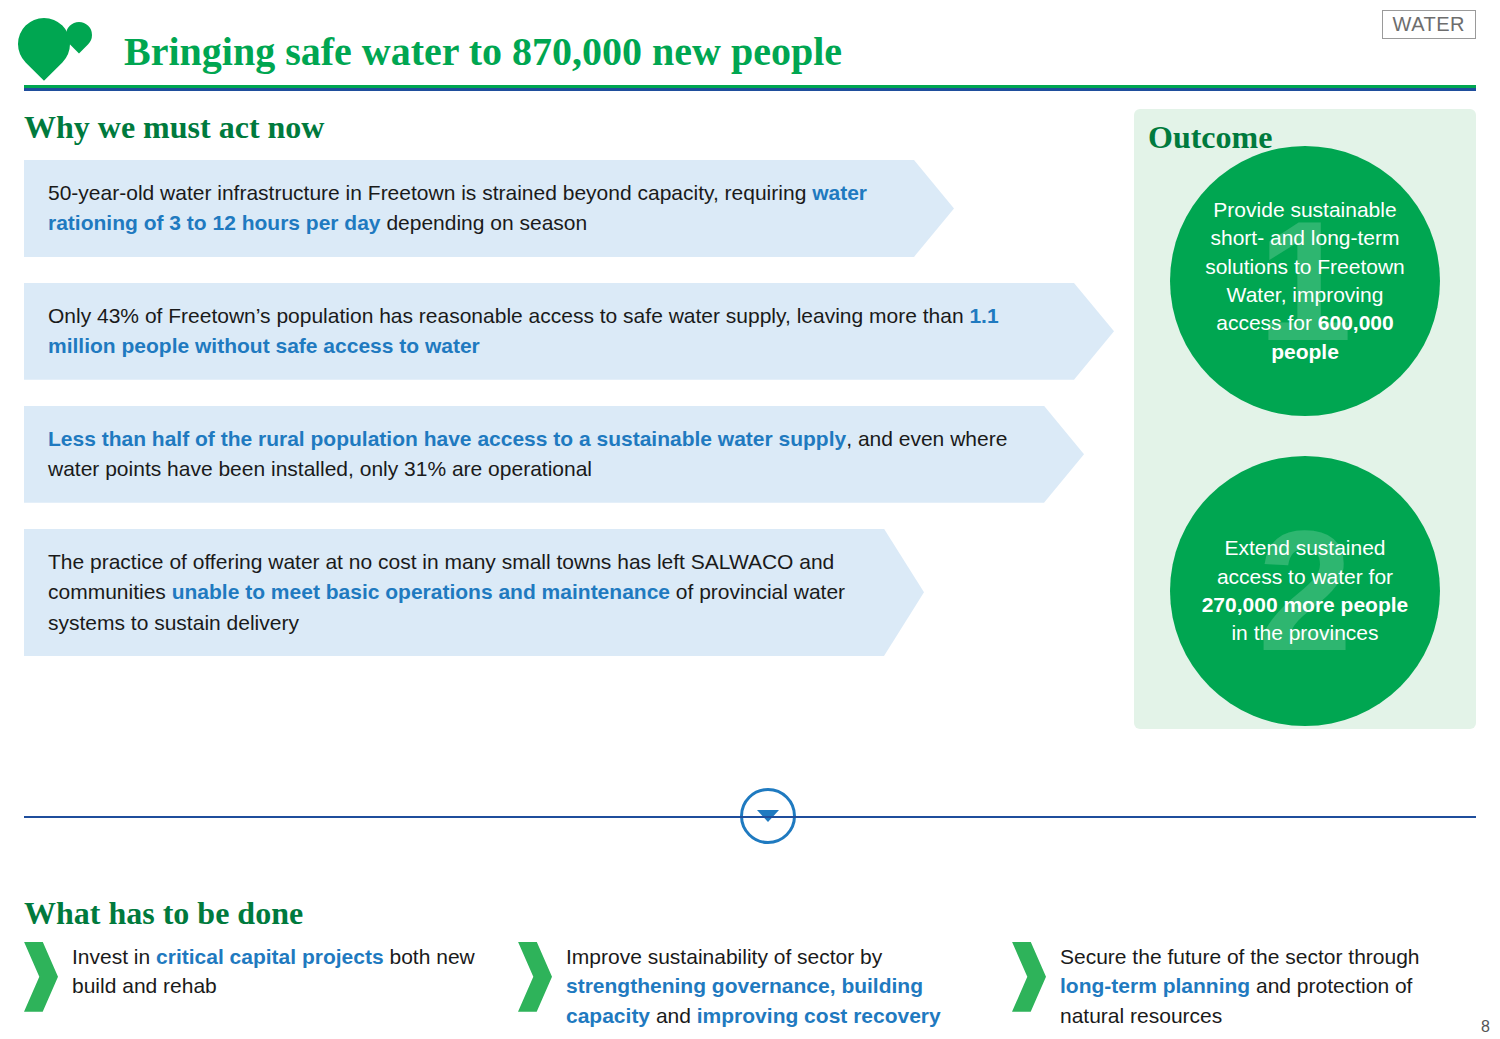WATER
Bringing safe water to 870,000 new people
Why we must act now
50-year-old water infrastructure in Freetown is strained beyond capacity, requiring water rationing of 3 to 12 hours per day depending on season
Only 43% of Freetown’s population has reasonable access to safe water supply, leaving more than 1.1 million people without safe access to water
Less than half of the rural population have access to a sustainable water supply, and even where water points have been installed, only 31% are operational
The practice of offering water at no cost in many small towns has left SALWACO and communities unable to meet basic operations and maintenance of provincial water systems to sustain delivery
Outcome
1 Provide sustainable short- and long-term solutions to Freetown Water, improving access for 600,000 people
2 Extend sustained access to water for 270,000 more people in the provinces
What has to be done
Invest in critical capital projects both new build and rehab
Improve sustainability of sector by strengthening governance, building capacity and improving cost recovery
Secure the future of the sector through long-term planning and protection of natural resources
8